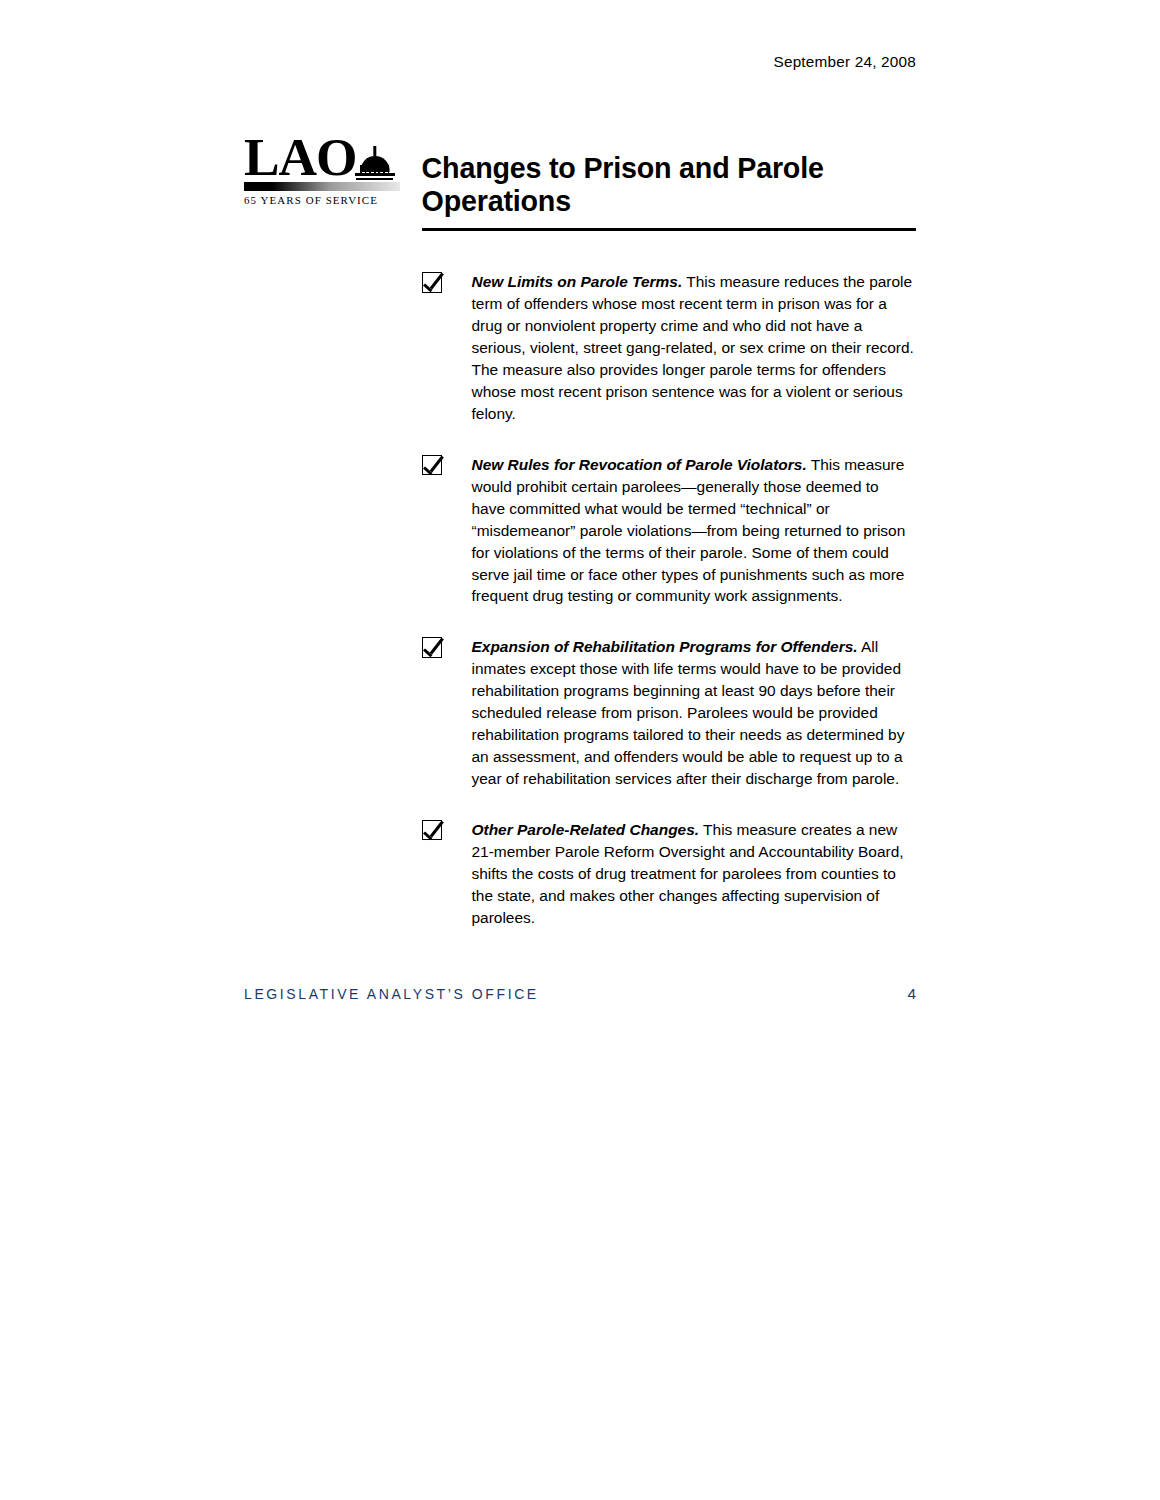September 24, 2008
LAO
65 YEARS OF SERVICE
Changes to Prison and Parole Operations
New Limits on Parole Terms. This measure reduces the parole term of offenders whose most recent term in prison was for a drug or nonviolent property crime and who did not have a serious, violent, street gang-related, or sex crime on their record. The measure also provides longer parole terms for offenders whose most recent prison sentence was for a violent or serious felony.
New Rules for Revocation of Parole Violators. This measure would prohibit certain parolees—generally those deemed to have committed what would be termed “technical” or “misdemeanor” parole violations—from being returned to prison for violations of the terms of their parole. Some of them could serve jail time or face other types of punishments such as more frequent drug testing or community work assignments.
Expansion of Rehabilitation Programs for Offenders. All inmates except those with life terms would have to be provided rehabilitation programs beginning at least 90 days before their scheduled release from prison. Parolees would be provided rehabilitation programs tailored to their needs as determined by an assessment, and offenders would be able to request up to a year of rehabilitation services after their discharge from parole.
Other Parole-Related Changes. This measure creates a new 21-member Parole Reform Oversight and Accountability Board, shifts the costs of drug treatment for parolees from counties to the state, and makes other changes affecting supervision of parolees.
LEGISLATIVE ANALYST’S OFFICE
4